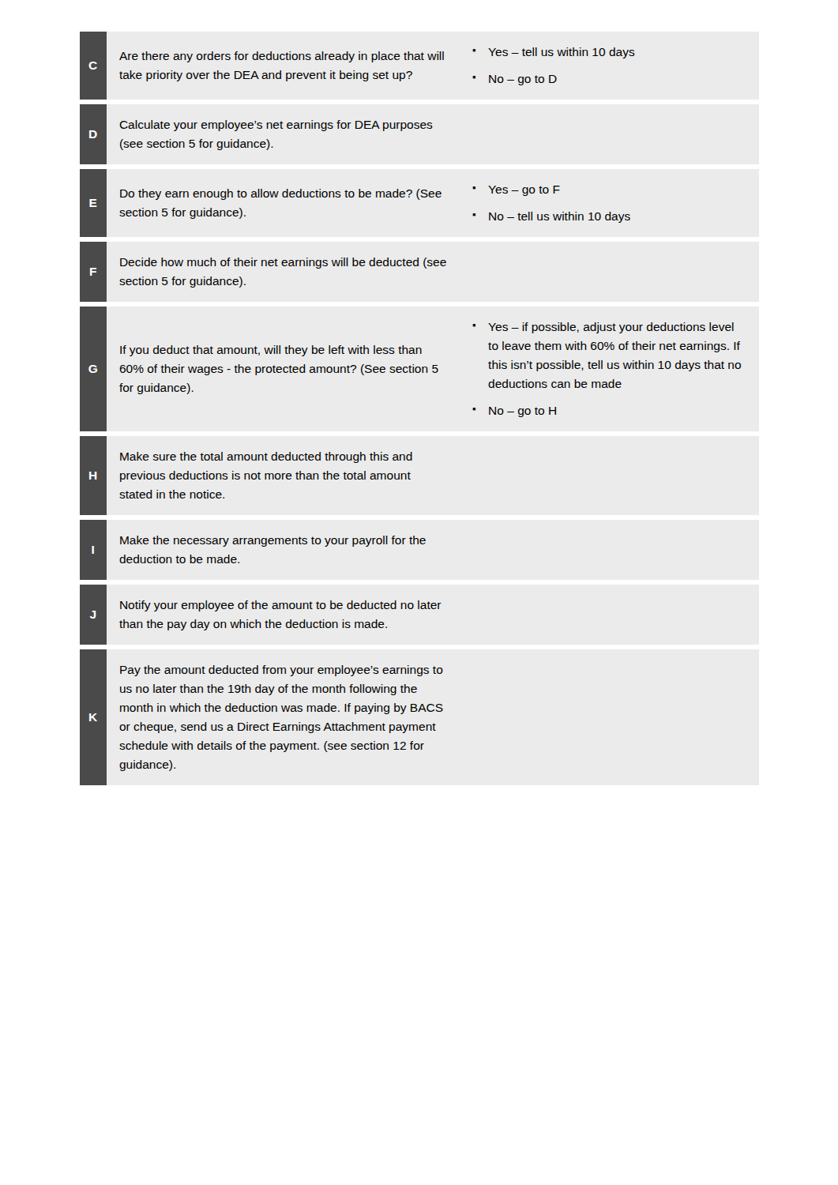| C | Are there any orders for deductions already in place that will take priority over the DEA and prevent it being set up? | Yes – tell us within 10 days No – go to D |
| D | Calculate your employee’s net earnings for DEA purposes (see section 5 for guidance). | |
| E | Do they earn enough to allow deductions to be made? (See section 5 for guidance). | Yes – go to F No – tell us within 10 days |
| F | Decide how much of their net earnings will be deducted (see section 5 for guidance). | |
| G | If you deduct that amount, will they be left with less than 60% of their wages - the protected amount? (See section 5 for guidance). | Yes – if possible, adjust your deductions level to leave them with 60% of their net earnings. If this isn’t possible, tell us within 10 days that no deductions can be made No – go to H |
| H | Make sure the total amount deducted through this and previous deductions is not more than the total amount stated in the notice. | |
| I | Make the necessary arrangements to your payroll for the deduction to be made. | |
| J | Notify your employee of the amount to be deducted no later than the pay day on which the deduction is made. | |
| K | Pay the amount deducted from your employee’s earnings to us no later than the 19th day of the month following the month in which the deduction was made. If paying by BACS or cheque, send us a Direct Earnings Attachment payment schedule with details of the payment. (see section 12 for guidance). | |